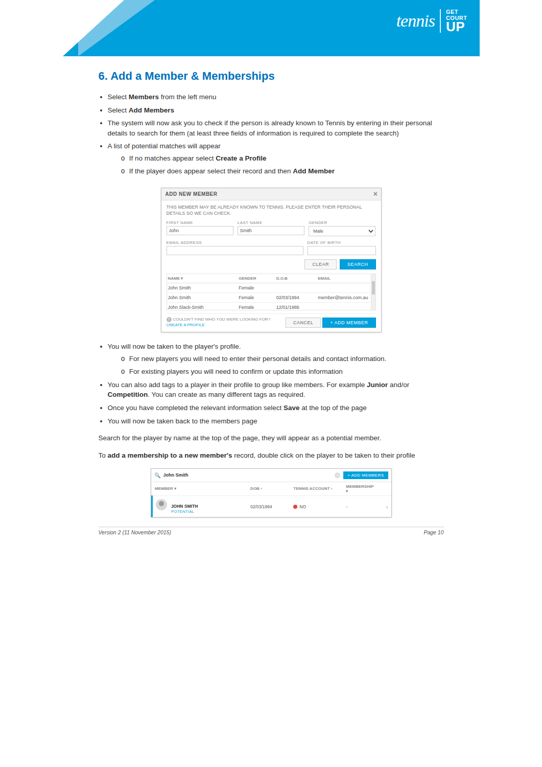tennis
Get
Court UP
6. Add a Member & Memberships
Select Members from the left menu
Select Add Members
The system will now ask you to check if the person is already known to Tennis by entering in their personal details to search for them (at least three fields of information is required to complete the search)
A list of potential matches will appear
If no matches appear select Create a Profile
If the player does appear select their record and then Add Member
ADD NEW MEMBER ×
This member may be already known to Tennis. Please enter their personal details so we can check.
First Name
Last Name
Gender Male
Email Address
Date of Birth
Clear Search
| Name ▾ | Gender | D.O.B | Email |
| --- | --- | --- | --- |
| John Smith | Female | | |
| John Smith | Female | 02/03/1994 | member@tennis.com.au |
| John Slack-Smith | Female | 12/01/1986 | |
?Couldn't find who you were looking for? Create a Profile
Cancel + Add Member
You will now be taken to the player's profile.
For new players you will need to enter their personal details and contact information.
For existing players you will need to confirm or update this information
You can also add tags to a player in their profile to group like members. For example Junior and/or Competition. You can create as many different tags as required.
Once you have completed the relevant information select Save at the top of the page
You will now be taken back to the members page
Search for the player by name at the top of the page, they will appear as a potential member.
To add a membership to a new member's record, double click on the player to be taken to their profile
🔍 John Smith × + Add Members
| Member ▾ | DOB › | Tennis Account › | Membership ▾ | |
| --- | --- | --- | --- | --- |
| JOHN SMITH POTENTIAL | 02/03/1994 | NO | - | › |
Version 2 (11 November 2015)
Page 10